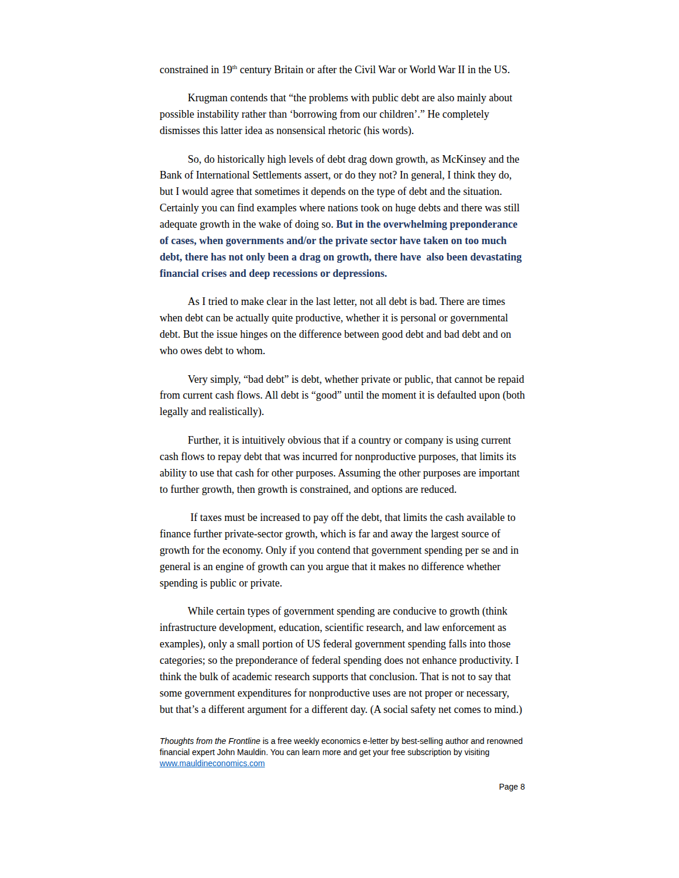constrained in 19th century Britain or after the Civil War or World War II in the US.
Krugman contends that “the problems with public debt are also mainly about possible instability rather than ‘borrowing from our children’.” He completely dismisses this latter idea as nonsensical rhetoric (his words).
So, do historically high levels of debt drag down growth, as McKinsey and the Bank of International Settlements assert, or do they not? In general, I think they do, but I would agree that sometimes it depends on the type of debt and the situation. Certainly you can find examples where nations took on huge debts and there was still adequate growth in the wake of doing so. But in the overwhelming preponderance of cases, when governments and/or the private sector have taken on too much debt, there has not only been a drag on growth, there have also been devastating financial crises and deep recessions or depressions.
As I tried to make clear in the last letter, not all debt is bad. There are times when debt can be actually quite productive, whether it is personal or governmental debt. But the issue hinges on the difference between good debt and bad debt and on who owes debt to whom.
Very simply, “bad debt” is debt, whether private or public, that cannot be repaid from current cash flows. All debt is “good” until the moment it is defaulted upon (both legally and realistically).
Further, it is intuitively obvious that if a country or company is using current cash flows to repay debt that was incurred for nonproductive purposes, that limits its ability to use that cash for other purposes. Assuming the other purposes are important to further growth, then growth is constrained, and options are reduced.
If taxes must be increased to pay off the debt, that limits the cash available to finance further private-sector growth, which is far and away the largest source of growth for the economy. Only if you contend that government spending per se and in general is an engine of growth can you argue that it makes no difference whether spending is public or private.
While certain types of government spending are conducive to growth (think infrastructure development, education, scientific research, and law enforcement as examples), only a small portion of US federal government spending falls into those categories; so the preponderance of federal spending does not enhance productivity. I think the bulk of academic research supports that conclusion. That is not to say that some government expenditures for nonproductive uses are not proper or necessary, but that’s a different argument for a different day. (A social safety net comes to mind.)
Thoughts from the Frontline is a free weekly economics e-letter by best-selling author and renowned financial expert John Mauldin. You can learn more and get your free subscription by visiting www.mauldineconomics.com
Page 8